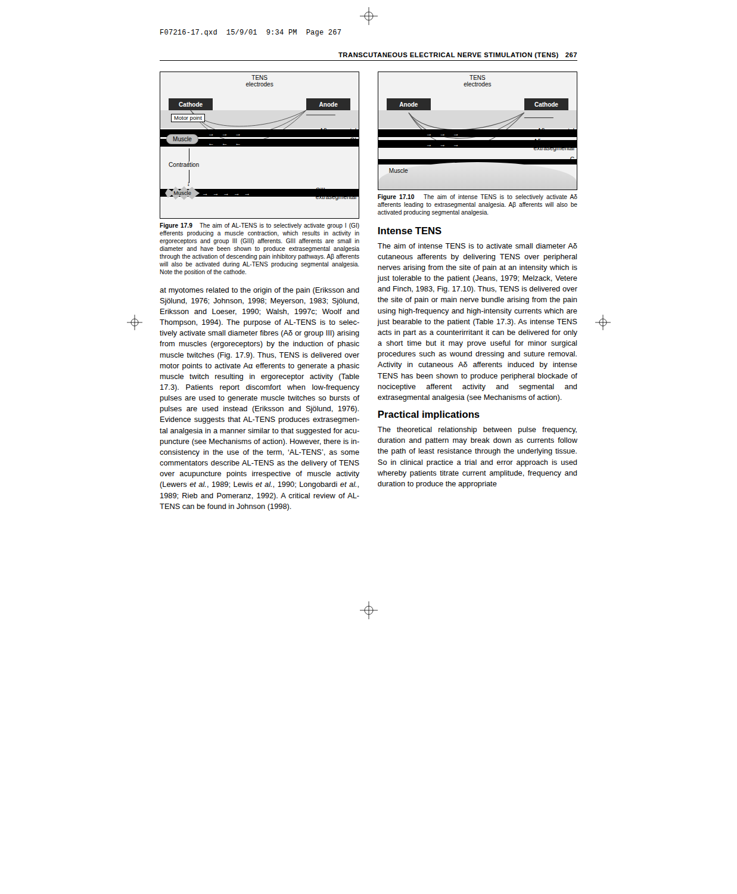F07216-17.qxd 15/9/01 9:34 PM Page 267
TRANSCUTANEOUS ELECTRICAL NERVE STIMULATION (TENS) 267
TENS
electrodes
Cathode
Anode
Motor point
→ → →
Aβ-segmental
← ← ←
GI
Muscle
Contraction
↓
↓
→ → → → →
GIII-
extrasegmental
Muscle
Figure 17.9 The aim of AL-TENS is to selectively activate group I (GI) efferents producing a muscle contraction, which results in activity in ergoreceptors and group III (GIII) afferents. GIII afferents are small in diameter and have been shown to produce extrasegmental analgesia through the activation of descending pain inhibitory pathways. Aβ afferents will also be activated during AL-TENS producing segmental analgesia. Note the position of the cathode.
at myotomes related to the origin of the pain (Eriksson and Sjölund, 1976; Johnson, 1998; Meyerson, 1983; Sjölund, Eriksson and Loeser, 1990; Walsh, 1997c; Woolf and Thompson, 1994). The purpose of AL-TENS is to selectively activate small diameter fibres (Aδ or group III) arising from muscles (ergoreceptors) by the induction of phasic muscle twitches (Fig. 17.9). Thus, TENS is delivered over motor points to activate Aα efferents to generate a phasic muscle twitch resulting in ergoreceptor activity (Table 17.3). Patients report discomfort when low-frequency pulses are used to generate muscle twitches so bursts of pulses are used instead (Eriksson and Sjölund, 1976). Evidence suggests that AL-TENS produces extrasegmental analgesia in a manner similar to that suggested for acupuncture (see Mechanisms of action). However, there is inconsistency in the use of the term, ‘AL-TENS’, as some commentators describe AL-TENS as the delivery of TENS over acupuncture points irrespective of muscle activity (Lewers et al., 1989; Lewis et al., 1990; Longobardi et al., 1989; Rieb and Pomeranz, 1992). A critical review of AL-TENS can be found in Johnson (1998).
TENS
electrodes
Anode
Cathode
→ → →
Aβ-segmental
→ → →
Aδ-
extrasegmental
C
Muscle
Figure 17.10 The aim of intense TENS is to selectively activate Aδ afferents leading to extrasegmental analgesia. Aβ afferents will also be activated producing segmental analgesia.
Intense TENS
The aim of intense TENS is to activate small diameter Aδ cutaneous afferents by delivering TENS over peripheral nerves arising from the site of pain at an intensity which is just tolerable to the patient (Jeans, 1979; Melzack, Vetere and Finch, 1983, Fig. 17.10). Thus, TENS is delivered over the site of pain or main nerve bundle arising from the pain using high-frequency and high-intensity currents which are just bearable to the patient (Table 17.3). As intense TENS acts in part as a counterirritant it can be delivered for only a short time but it may prove useful for minor surgical procedures such as wound dressing and suture removal. Activity in cutaneous Aδ afferents induced by intense TENS has been shown to produce peripheral blockade of nociceptive afferent activity and segmental and extrasegmental analgesia (see Mechanisms of action).
Practical implications
The theoretical relationship between pulse frequency, duration and pattern may break down as currents follow the path of least resistance through the underlying tissue. So in clinical practice a trial and error approach is used whereby patients titrate current amplitude, frequency and duration to produce the appropriate